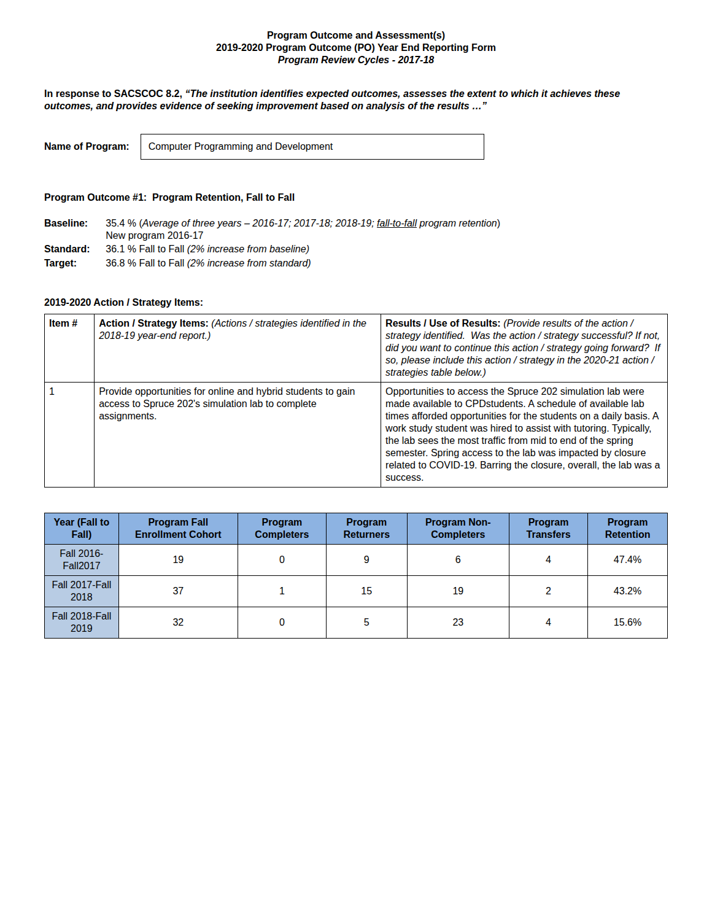Program Outcome and Assessment(s) 2019-2020 Program Outcome (PO) Year End Reporting Form Program Review Cycles - 2017-18
In response to SACSCOC 8.2, “The institution identifies expected outcomes, assesses the extent to which it achieves these outcomes, and provides evidence of seeking improvement based on analysis of the results …”
Name of Program:
Computer Programming and Development
Program Outcome #1: Program Retention, Fall to Fall
| Baseline: | 35.4 % ( Average of three years – 2016-17; 2017-18; 2018-19; fall-to-fall program retention ) New program 2016-17 |
| Standard: | 36.1 % Fall to Fall (2% increase from baseline) |
| Target: | 36.8 % Fall to Fall (2% increase from standard) |
2019-2020 Action / Strategy Items:
| Item # | Action / Strategy Items: (Actions / strategies identified in the 2018-19 year-end report.) | Results / Use of Results: (Provide results of the action / strategy identified. Was the action / strategy successful? If not, did you want to continue this action / strategy going forward? If so, please include this action / strategy in the 2020-21 action / strategies table below.) |
| --- | --- | --- |
| 1 | Provide opportunities for online and hybrid students to gain access to Spruce 202's simulation lab to complete assignments. | Opportunities to access the Spruce 202 simulation lab were made available to CPDstudents. A schedule of available lab times afforded opportunities for the students on a daily basis. A work study student was hired to assist with tutoring. Typically, the lab sees the most traffic from mid to end of the spring semester. Spring access to the lab was impacted by closure related to COVID-19. Barring the closure, overall, the lab was a success. |
| Year (Fall to Fall) | Program Fall Enrollment Cohort | Program Completers | Program Returners | Program Non-Completers | Program Transfers | Program Retention |
| --- | --- | --- | --- | --- | --- | --- |
| Fall 2016-Fall2017 | 19 | 0 | 9 | 6 | 4 | 47.4% |
| Fall 2017-Fall 2018 | 37 | 1 | 15 | 19 | 2 | 43.2% |
| Fall 2018-Fall 2019 | 32 | 0 | 5 | 23 | 4 | 15.6% |